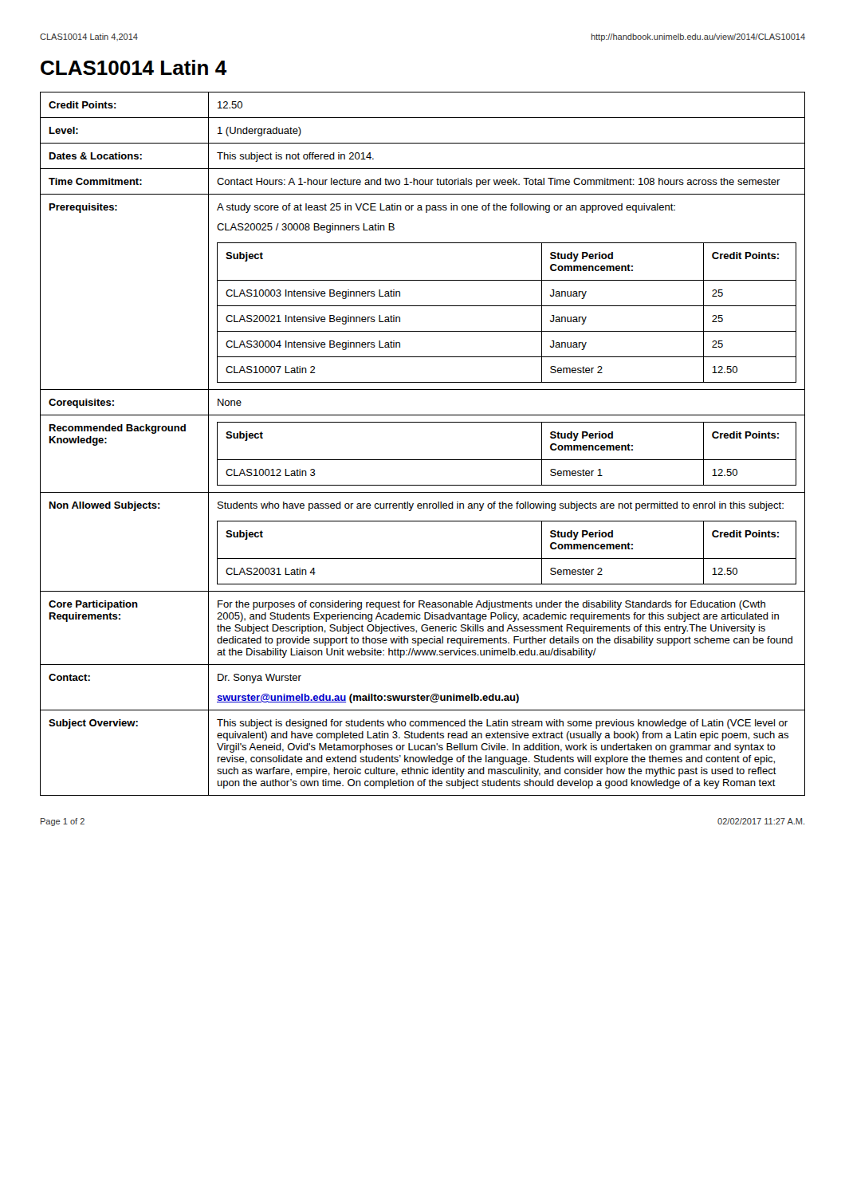CLAS10014 Latin 4,2014 http://handbook.unimelb.edu.au/view/2014/CLAS10014
CLAS10014 Latin 4
| Credit Points: | 12.50 |
| Level: | 1 (Undergraduate) |
| Dates & Locations: | This subject is not offered in 2014. |
| Time Commitment: | Contact Hours: A 1-hour lecture and two 1-hour tutorials per week. Total Time Commitment: 108 hours across the semester |
| Prerequisites: | A study score of at least 25 in VCE Latin or a pass in one of the following or an approved equivalent: CLAS20025 / 30008 Beginners Latin B / Subject / Study Period Commencement: / Credit Points: / / --- / --- / --- / / CLAS10003 Intensive Beginners Latin / January / 25 / / CLAS20021 Intensive Beginners Latin / January / 25 / / CLAS30004 Intensive Beginners Latin / January / 25 / / CLAS10007 Latin 2 / Semester 2 / 12.50 / |
| Corequisites: | None |
| Recommended Background Knowledge: | / Subject / Study Period Commencement: / Credit Points: / / --- / --- / --- / / CLAS10012 Latin 3 / Semester 1 / 12.50 / |
| Non Allowed Subjects: | Students who have passed or are currently enrolled in any of the following subjects are not permitted to enrol in this subject: / Subject / Study Period Commencement: / Credit Points: / / --- / --- / --- / / CLAS20031 Latin 4 / Semester 2 / 12.50 / |
| Core Participation Requirements: | For the purposes of considering request for Reasonable Adjustments under the disability Standards for Education (Cwth 2005), and Students Experiencing Academic Disadvantage Policy, academic requirements for this subject are articulated in the Subject Description, Subject Objectives, Generic Skills and Assessment Requirements of this entry.The University is dedicated to provide support to those with special requirements. Further details on the disability support scheme can be found at the Disability Liaison Unit website: http://www.services.unimelb.edu.au/disability/ |
| Contact: | Dr. Sonya Wurster swurster@unimelb.edu.au (mailto:swurster@unimelb.edu.au) |
| Subject Overview: | This subject is designed for students who commenced the Latin stream with some previous knowledge of Latin (VCE level or equivalent) and have completed Latin 3. Students read an extensive extract (usually a book) from a Latin epic poem, such as Virgil's Aeneid, Ovid's Metamorphoses or Lucan's Bellum Civile. In addition, work is undertaken on grammar and syntax to revise, consolidate and extend students’ knowledge of the language. Students will explore the themes and content of epic, such as warfare, empire, heroic culture, ethnic identity and masculinity, and consider how the mythic past is used to reflect upon the author’s own time. On completion of the subject students should develop a good knowledge of a key Roman text |
Page 1 of 2 02/02/2017 11:27 A.M.